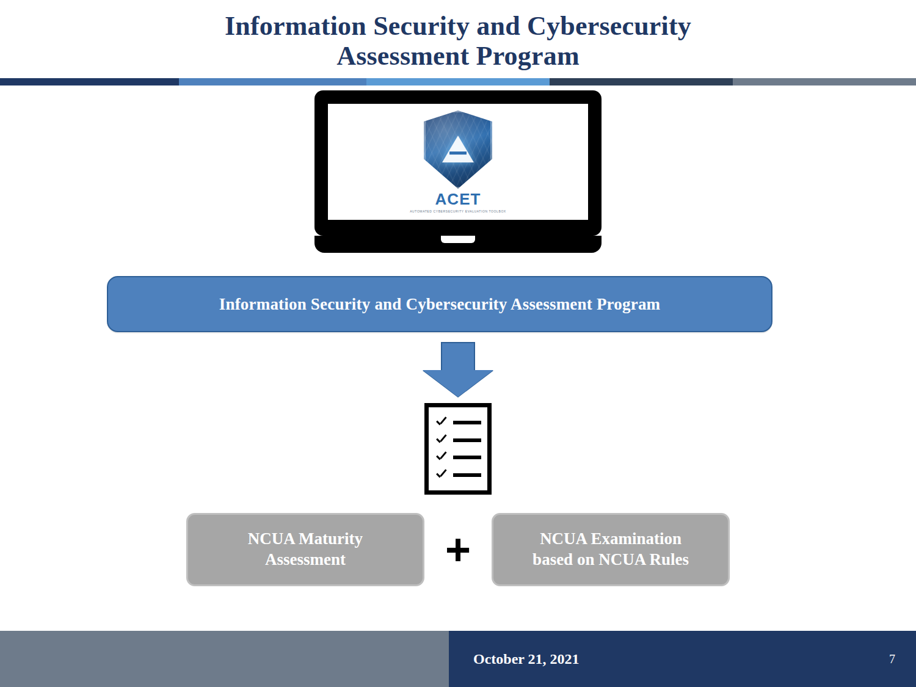Information Security and Cybersecurity
Assessment Program
ACET
Automated Cybersecurity Evaluation Toolbox
Information Security and Cybersecurity Assessment Program
NCUA Maturity
Assessment
+
NCUA Examination
based on NCUA Rules
October 21, 2021 7